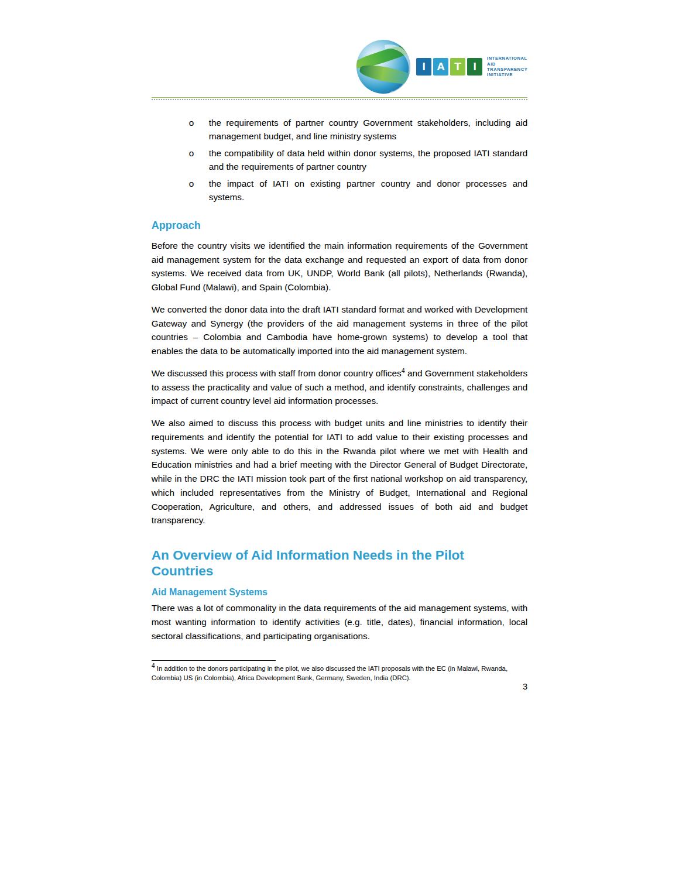IATI
International
Aid
Transparency
Initiative
the requirements of partner country Government stakeholders, including aid management budget, and line ministry systems
the compatibility of data held within donor systems, the proposed IATI standard and the requirements of partner country
the impact of IATI on existing partner country and donor processes and systems.
Approach
Before the country visits we identified the main information requirements of the Government aid management system for the data exchange and requested an export of data from donor systems. We received data from UK, UNDP, World Bank (all pilots), Netherlands (Rwanda), Global Fund (Malawi), and Spain (Colombia).
We converted the donor data into the draft IATI standard format and worked with Development Gateway and Synergy (the providers of the aid management systems in three of the pilot countries – Colombia and Cambodia have home-grown systems) to develop a tool that enables the data to be automatically imported into the aid management system.
We discussed this process with staff from donor country offices4 and Government stakeholders to assess the practicality and value of such a method, and identify constraints, challenges and impact of current country level aid information processes.
We also aimed to discuss this process with budget units and line ministries to identify their requirements and identify the potential for IATI to add value to their existing processes and systems. We were only able to do this in the Rwanda pilot where we met with Health and Education ministries and had a brief meeting with the Director General of Budget Directorate, while in the DRC the IATI mission took part of the first national workshop on aid transparency, which included representatives from the Ministry of Budget, International and Regional Cooperation, Agriculture, and others, and addressed issues of both aid and budget transparency.
An Overview of Aid Information Needs in the Pilot Countries
Aid Management Systems
There was a lot of commonality in the data requirements of the aid management systems, with most wanting information to identify activities (e.g. title, dates), financial information, local sectoral classifications, and participating organisations.
4 In addition to the donors participating in the pilot, we also discussed the IATI proposals with the EC (in Malawi, Rwanda, Colombia) US (in Colombia), Africa Development Bank, Germany, Sweden, India (DRC).
3